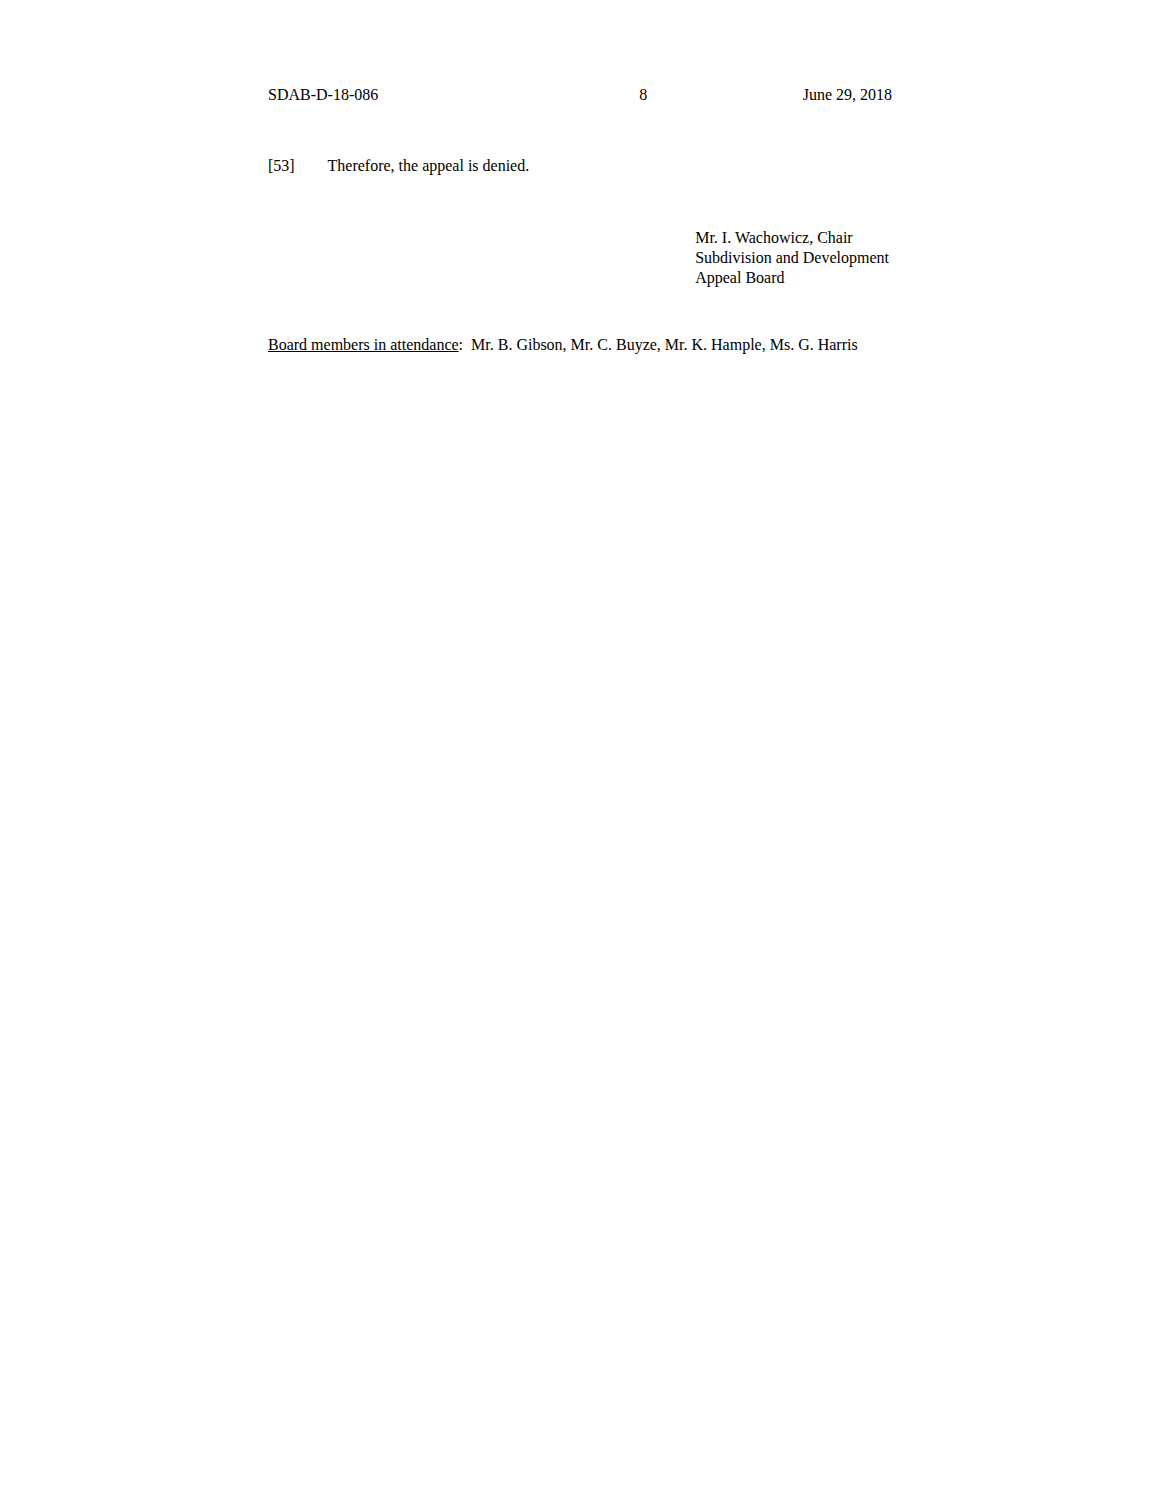SDAB-D-18-086
8
June 29, 2018
[53]
Therefore, the appeal is denied.
Mr. I. Wachowicz, Chair
Subdivision and Development Appeal Board
Board members in attendance: Mr. B. Gibson, Mr. C. Buyze, Mr. K. Hample, Ms. G. Harris